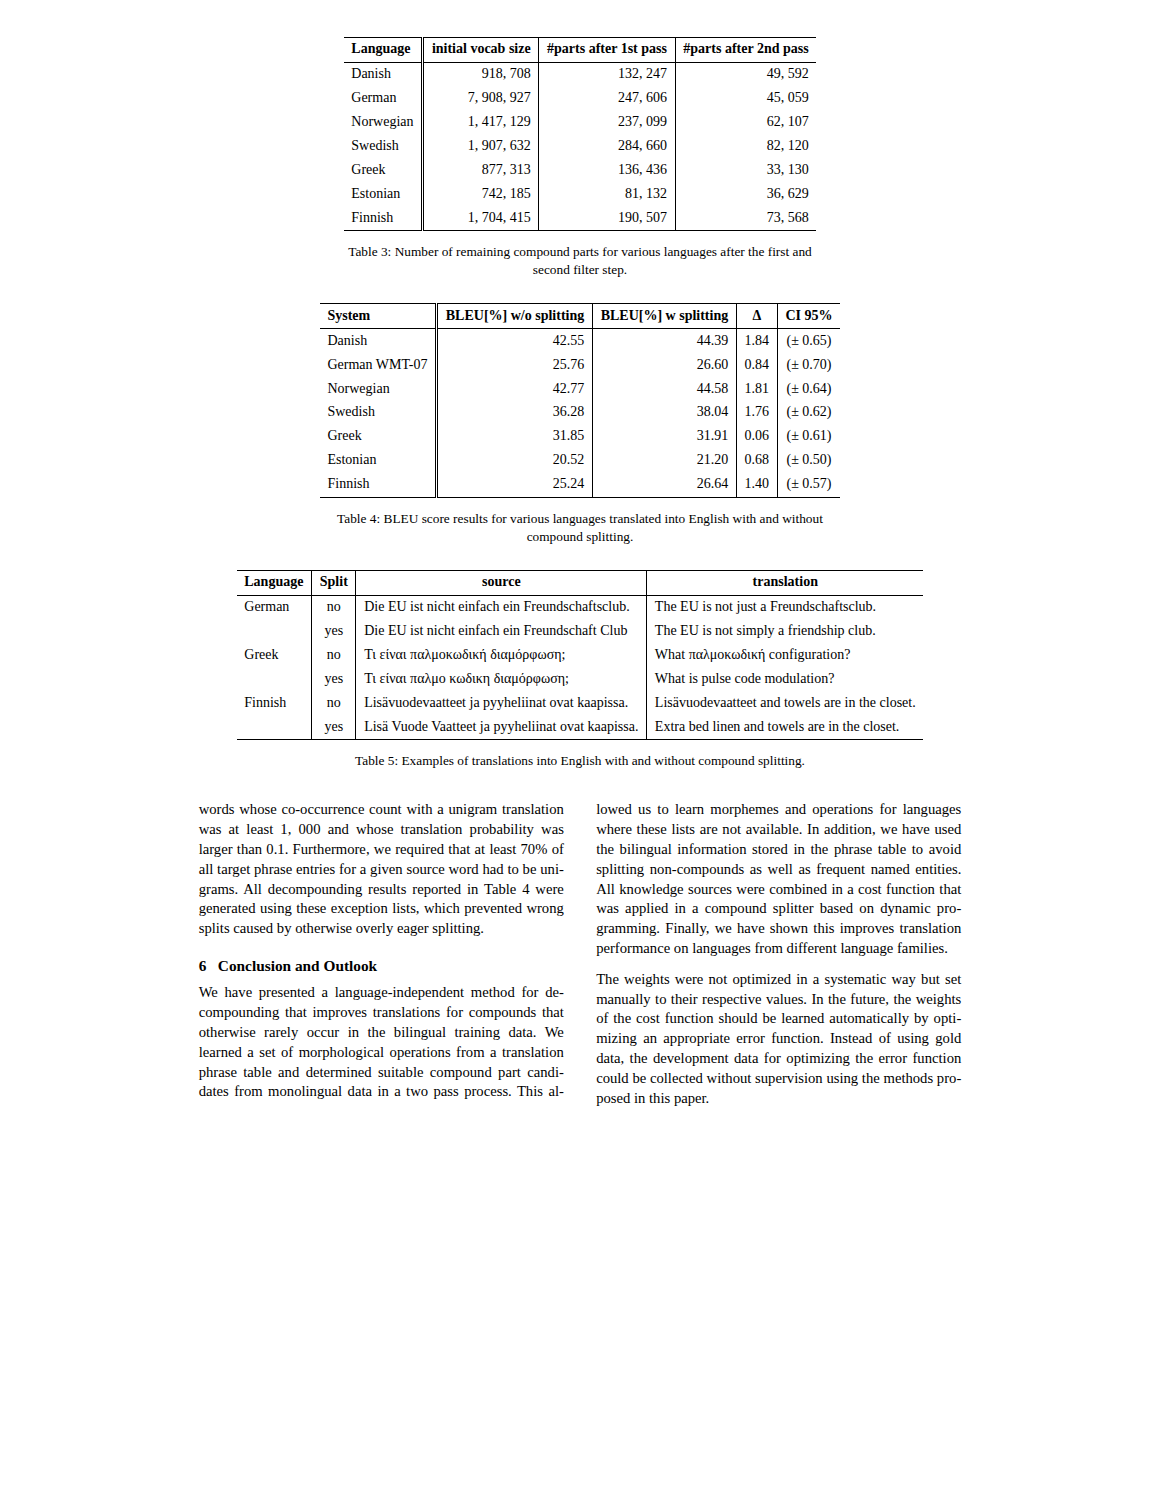Table 3: Number of remaining compound parts for various languages after the first and second filter step.
| Language | initial vocab size | #parts after 1st pass | #parts after 2nd pass |
| --- | --- | --- | --- |
| Danish | 918, 708 | 132, 247 | 49, 592 |
| German | 7, 908, 927 | 247, 606 | 45, 059 |
| Norwegian | 1, 417, 129 | 237, 099 | 62, 107 |
| Swedish | 1, 907, 632 | 284, 660 | 82, 120 |
| Greek | 877, 313 | 136, 436 | 33, 130 |
| Estonian | 742, 185 | 81, 132 | 36, 629 |
| Finnish | 1, 704, 415 | 190, 507 | 73, 568 |
Table 4: BLEU score results for various languages translated into English with and without compound splitting.
| System | BLEU[%] w/o splitting | BLEU[%] w splitting | Δ | CI 95% |
| --- | --- | --- | --- | --- |
| Danish | 42.55 | 44.39 | 1.84 | (± 0.65) |
| German WMT-07 | 25.76 | 26.60 | 0.84 | (± 0.70) |
| Norwegian | 42.77 | 44.58 | 1.81 | (± 0.64) |
| Swedish | 36.28 | 38.04 | 1.76 | (± 0.62) |
| Greek | 31.85 | 31.91 | 0.06 | (± 0.61) |
| Estonian | 20.52 | 21.20 | 0.68 | (± 0.50) |
| Finnish | 25.24 | 26.64 | 1.40 | (± 0.57) |
Table 5: Examples of translations into English with and without compound splitting.
| Language | Split | source | translation |
| --- | --- | --- | --- |
| German | no | Die EU ist nicht einfach ein Freundschaftsclub. | The EU is not just a Freundschaftsclub. |
| | yes | Die EU ist nicht einfach ein Freundschaft Club | The EU is not simply a friendship club. |
| Greek | no | Τι είναι παλμοκωδική διαμόρφωση; | What παλμοκωδική configuration? |
| | yes | Τι είναι παλμο κωδικη διαμόρφωση; | What is pulse code modulation? |
| Finnish | no | Lisävuodevaatteet ja pyyheliinat ovat kaapissa. | Lisävuodevaatteet and towels are in the closet. |
| | yes | Lisä Vuode Vaatteet ja pyyheliinat ovat kaapissa. | Extra bed linen and towels are in the closet. |
words whose co-occurrence count with a unigram translation was at least 1, 000 and whose translation probability was larger than 0.1. Furthermore, we required that at least 70% of all target phrase entries for a given source word had to be unigrams. All decompounding results reported in Table 4 were generated using these exception lists, which prevented wrong splits caused by otherwise overly eager splitting.
6 Conclusion and Outlook
We have presented a language-independent method for decompounding that improves translations for compounds that otherwise rarely occur in the bilingual training data. We learned a set of morphological operations from a translation phrase table and determined suitable compound part candidates from monolingual data in a two pass process. This allowed us to learn morphemes and operations for languages where these lists are not available. In addition, we have used the bilingual information stored in the phrase table to avoid splitting non-compounds as well as frequent named entities. All knowledge sources were combined in a cost function that was applied in a compound splitter based on dynamic programming. Finally, we have shown this improves translation performance on languages from different language families.
The weights were not optimized in a systematic way but set manually to their respective values. In the future, the weights of the cost function should be learned automatically by optimizing an appropriate error function. Instead of using gold data, the development data for optimizing the error function could be collected without supervision using the methods proposed in this paper.